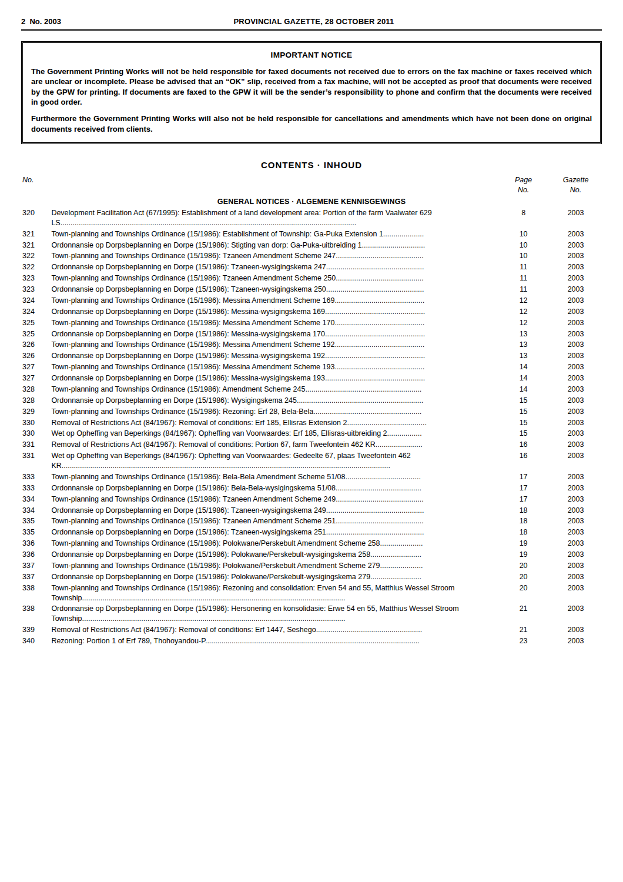2 No. 2003
PROVINCIAL GAZETTE, 28 OCTOBER 2011
IMPORTANT NOTICE
The Government Printing Works will not be held responsible for faxed documents not received due to errors on the fax machine or faxes received which are unclear or incomplete. Please be advised that an “OK” slip, received from a fax machine, will not be accepted as proof that documents were received by the GPW for printing. If documents are faxed to the GPW it will be the sender’s responsibility to phone and confirm that the documents were received in good order.
Furthermore the Government Printing Works will also not be held responsible for cancellations and amendments which have not been done on original documents received from clients.
CONTENTS · INHOUD
| No. | | Page No. | Gazette No. |
| --- | --- | --- | --- |
| GENERAL NOTICES · ALGEMENE KENNISGEWINGS |
| 320 | Development Facilitation Act (67/1995): Establishment of a land development area: Portion of the farm Vaalwater 629 LS ................................................................................................................................................. | 8 | 2003 |
| 321 | Town-planning and Townships Ordinance (15/1986): Establishment of Township: Ga-Puka Extension 1 .................... | 10 | 2003 |
| 321 | Ordonnansie op Dorpsbeplanning en Dorpe (15/1986): Stigting van dorp: Ga-Puka-uitbreiding 1 ............................... | 10 | 2003 |
| 322 | Town-planning and Townships Ordinance (15/1986): Tzaneen Amendment Scheme 247 ........................................... | 10 | 2003 |
| 322 | Ordonnansie op Dorpsbeplanning en Dorpe (15/1986): Tzaneen-wysigingskema 247 ................................................ | 11 | 2003 |
| 323 | Town-planning and Townships Ordinance (15/1986): Tzaneen Amendment Scheme 250 ........................................... | 11 | 2003 |
| 323 | Ordonnansie op Dorpsbeplanning en Dorpe (15/1986): Tzaneen-wysigingskema 250 ................................................ | 11 | 2003 |
| 324 | Town-planning and Townships Ordinance (15/1986): Messina Amendment Scheme 169 ............................................ | 12 | 2003 |
| 324 | Ordonnansie op Dorpsbeplanning en Dorpe (15/1986): Messina-wysigingskema 169 ................................................. | 12 | 2003 |
| 325 | Town-planning and Townships Ordinance (15/1986): Messina Amendment Scheme 170 ............................................ | 12 | 2003 |
| 325 | Ordonnansie op Dorpsbeplanning en Dorpe (15/1986): Messina-wysigingskema 170 ................................................. | 13 | 2003 |
| 326 | Town-planning and Townships Ordinance (15/1986): Messina Amendment Scheme 192 ............................................ | 13 | 2003 |
| 326 | Ordonnansie op Dorpsbeplanning en Dorpe (15/1986): Messina-wysigingskema 192 ................................................. | 13 | 2003 |
| 327 | Town-planning and Townships Ordinance (15/1986): Messina Amendment Scheme 193 ............................................ | 14 | 2003 |
| 327 | Ordonnansie op Dorpsbeplanning en Dorpe (15/1986): Messina-wysigingskema 193 ................................................. | 14 | 2003 |
| 328 | Town-planning and Townships Ordinance (15/1986): Amendment Scheme 245 ......................................................... | 14 | 2003 |
| 328 | Ordonnansie op Dorpsbeplanning en Dorpe (15/1986): Wysigingskema 245 .............................................................. | 15 | 2003 |
| 329 | Town-planning and Townships Ordinance (15/1986): Rezoning: Erf 28, Bela-Bela ..................................................... | 15 | 2003 |
| 330 | Removal of Restrictions Act (84/1967): Removal of conditions: Erf 185, Ellisras Extension 2 ....................................... | 15 | 2003 |
| 330 | Wet op Opheffing van Beperkings (84/1967): Opheffing van Voorwaardes: Erf 185, Ellisras-uitbreiding 2 ................. | 15 | 2003 |
| 331 | Removal of Restrictions Act (84/1967): Removal of conditions: Portion 67, farm Tweefontein 462 KR ....................... | 16 | 2003 |
| 331 | Wet op Opheffing van Beperkings (84/1967): Opheffing van Voorwaardes: Gedeelte 67, plaas Tweefontein 462 KR ................................................................................................................................................................. | 16 | 2003 |
| 333 | Town-planning and Townships Ordinance (15/1986): Bela-Bela Amendment Scheme 51/08 ..................................... | 17 | 2003 |
| 333 | Ordonnansie op Dorpsbeplanning en Dorpe (15/1986): Bela-Bela-wysigingskema 51/08 .......................................... | 17 | 2003 |
| 334 | Town-planning and Townships Ordinance (15/1986): Tzaneen Amendment Scheme 249 ........................................... | 17 | 2003 |
| 334 | Ordonnansie op Dorpsbeplanning en Dorpe (15/1986): Tzaneen-wysigingskema 249 ................................................ | 18 | 2003 |
| 335 | Town-planning and Townships Ordinance (15/1986): Tzaneen Amendment Scheme 251 ........................................... | 18 | 2003 |
| 335 | Ordonnansie op Dorpsbeplanning en Dorpe (15/1986): Tzaneen-wysigingskema 251 ................................................ | 18 | 2003 |
| 336 | Town-planning and Townships Ordinance (15/1986): Polokwane/Perskebult Amendment Scheme 258 ..................... | 19 | 2003 |
| 336 | Ordonnansie op Dorpsbeplanning en Dorpe (15/1986): Polokwane/Perskebult-wysigingskema 258 ......................... | 19 | 2003 |
| 337 | Town-planning and Townships Ordinance (15/1986): Polokwane/Perskebult Amendment Scheme 279 ..................... | 20 | 2003 |
| 337 | Ordonnansie op Dorpsbeplanning en Dorpe (15/1986): Polokwane/Perskebult-wysigingskema 279 ......................... | 20 | 2003 |
| 338 | Town-planning and Townships Ordinance (15/1986): Rezoning and consolidation: Erven 54 and 55, Matthius Wessel Stroom Township ................................................................................................................................. | 20 | 2003 |
| 338 | Ordonnansie op Dorpsbeplanning en Dorpe (15/1986): Hersonering en konsolidasie: Erwe 54 en 55, Matthius Wessel Stroom Township ................................................................................................................................. | 21 | 2003 |
| 339 | Removal of Restrictions Act (84/1967): Removal of conditions: Erf 1447, Seshego .................................................... | 21 | 2003 |
| 340 | Rezoning: Portion 1 of Erf 789, Thohoyandou-P ......................................................................................................... | 23 | 2003 |